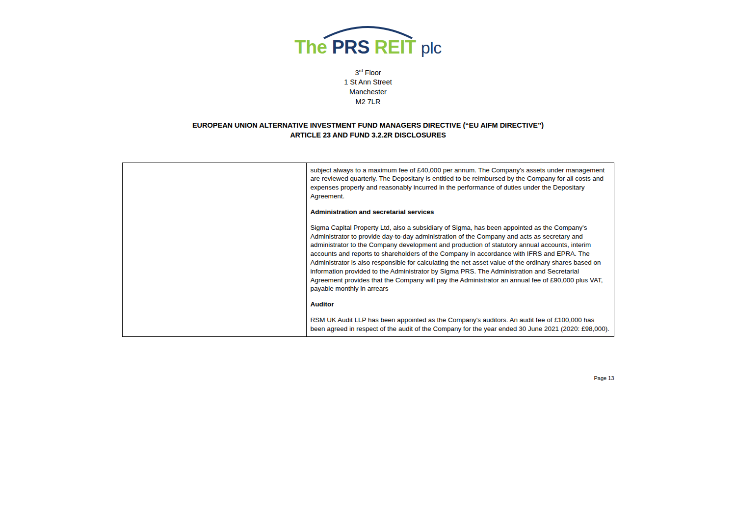The PRS REIT plc
3rd Floor
1 St Ann Street
Manchester
M2 7LR
EUROPEAN UNION ALTERNATIVE INVESTMENT FUND MANAGERS DIRECTIVE (“EU AIFM DIRECTIVE”)
ARTICLE 23 AND FUND 3.2.2R DISCLOSURES
| | subject always to a maximum fee of £40,000 per annum. The Company's assets under management are reviewed quarterly. The Depositary is entitled to be reimbursed by the Company for all costs and expenses properly and reasonably incurred in the performance of duties under the Depositary Agreement. Administration and secretarial services Sigma Capital Property Ltd, also a subsidiary of Sigma, has been appointed as the Company's Administrator to provide day-to-day administration of the Company and acts as secretary and administrator to the Company development and production of statutory annual accounts, interim accounts and reports to shareholders of the Company in accordance with IFRS and EPRA. The Administrator is also responsible for calculating the net asset value of the ordinary shares based on information provided to the Administrator by Sigma PRS. The Administration and Secretarial Agreement provides that the Company will pay the Administrator an annual fee of £90,000 plus VAT, payable monthly in arrears Auditor RSM UK Audit LLP has been appointed as the Company's auditors. An audit fee of £100,000 has been agreed in respect of the audit of the Company for the year ended 30 June 2021 (2020: £98,000). |
Page 13